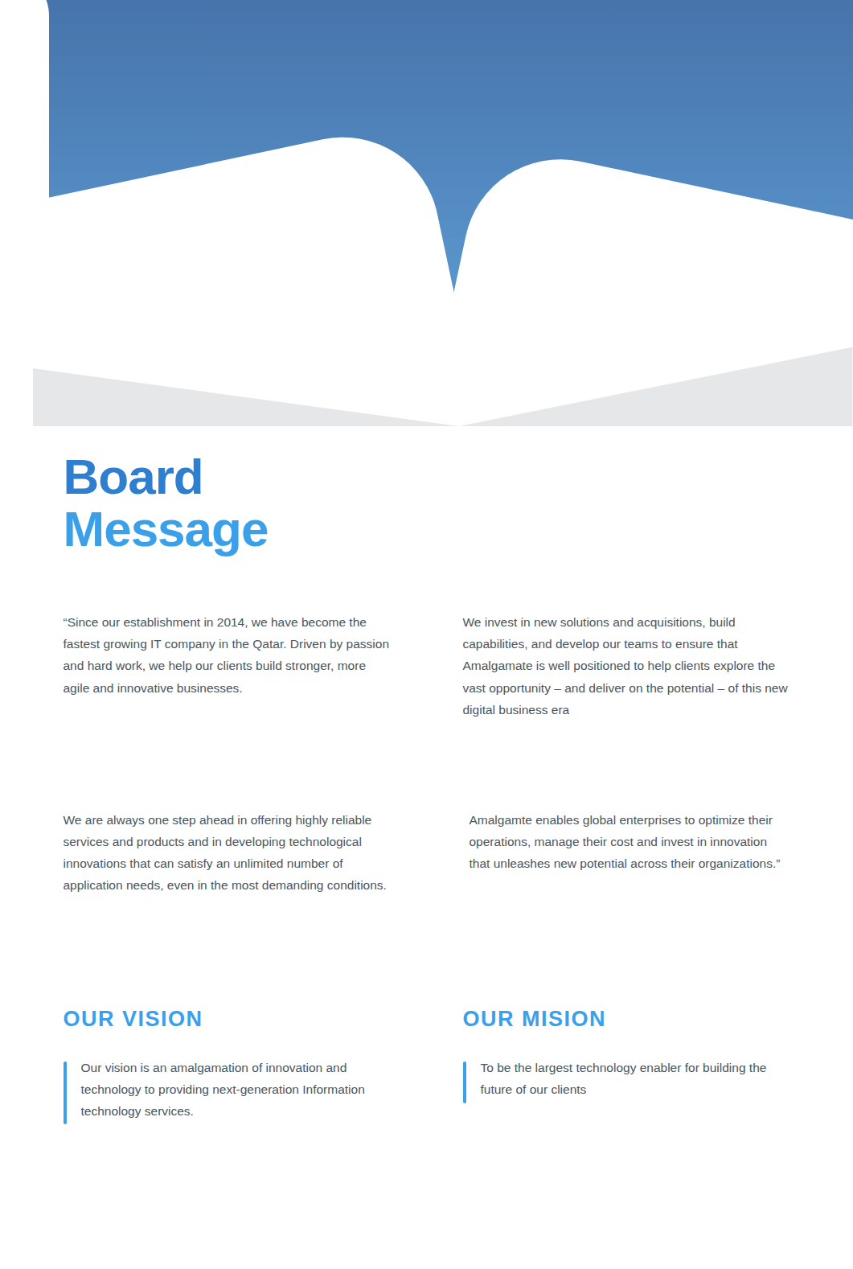Board Message
“Since our establishment in 2014, we have become the fastest growing IT company in the Qatar. Driven by passion and hard work, we help our clients build stronger, more agile and innovative businesses.
We invest in new solutions and acquisitions, build capabilities, and develop our teams to ensure that Amalgamate is well positioned to help clients explore the vast opportunity – and deliver on the potential – of this new digital business era
We are always one step ahead in offering highly reliable services and products and in developing technological innovations that can satisfy an unlimited number of application needs, even in the most demanding conditions.
Amalgamte enables global enterprises to optimize their operations, manage their cost and invest in innovation that unleashes new potential across their organizations.”
OUR VISION
Our vision is an amalgamation of innovation and technology to providing next-generation Information technology services.
OUR MISION
To be the largest technology enabler for building the future of our clients